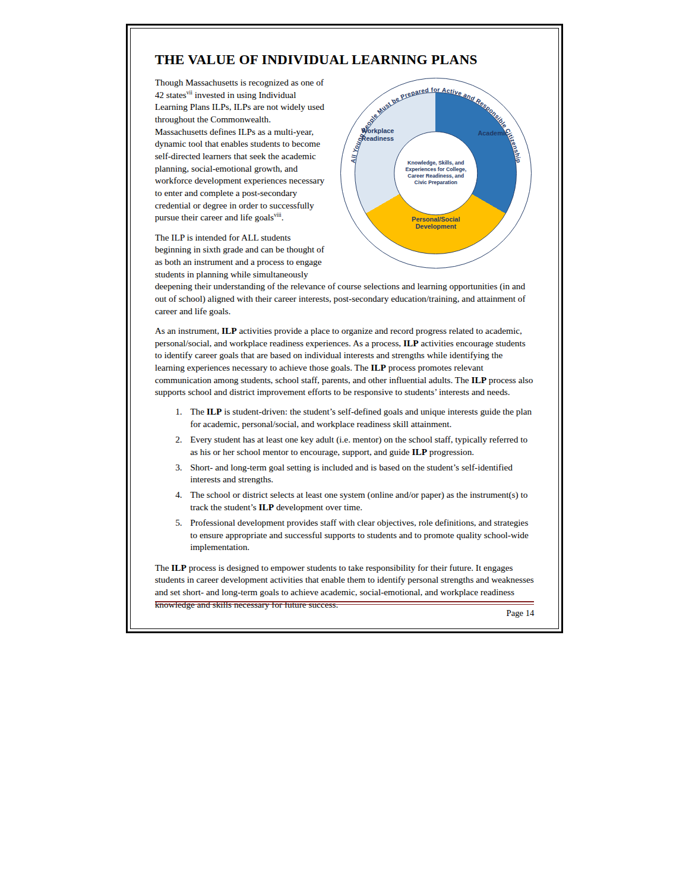THE VALUE OF INDIVIDUAL LEARNING PLANS
All Young People Must be Prepared for Active and Responsible Citizenship
Academic
Workplace
Readiness
Personal/Social
Development
Knowledge, Skills, and
Experiences for College,
Career Readiness, and
Civic Preparation
Though Massachusetts is recognized as one of 42 statesvii invested in using Individual Learning Plans ILPs, ILPs are not widely used throughout the Commonwealth. Massachusetts defines ILPs as a multi-year, dynamic tool that enables students to become self-directed learners that seek the academic planning, social-emotional growth, and workforce development experiences necessary to enter and complete a post-secondary credential or degree in order to successfully pursue their career and life goalsviii.
The ILP is intended for ALL students beginning in sixth grade and can be thought of as both an instrument and a process to engage students in planning while simultaneously deepening their understanding of the relevance of course selections and learning opportunities (in and out of school) aligned with their career interests, post-secondary education/training, and attainment of career and life goals.
As an instrument, ILP activities provide a place to organize and record progress related to academic, personal/social, and workplace readiness experiences. As a process, ILP activities encourage students to identify career goals that are based on individual interests and strengths while identifying the learning experiences necessary to achieve those goals. The ILP process promotes relevant communication among students, school staff, parents, and other influential adults. The ILP process also supports school and district improvement efforts to be responsive to students’ interests and needs.
The ILP is student-driven: the student’s self-defined goals and unique interests guide the plan for academic, personal/social, and workplace readiness skill attainment.
Every student has at least one key adult (i.e. mentor) on the school staff, typically referred to as his or her school mentor to encourage, support, and guide ILP progression.
Short- and long-term goal setting is included and is based on the student’s self-identified interests and strengths.
The school or district selects at least one system (online and/or paper) as the instrument(s) to track the student’s ILP development over time.
Professional development provides staff with clear objectives, role definitions, and strategies to ensure appropriate and successful supports to students and to promote quality school-wide implementation.
The ILP process is designed to empower students to take responsibility for their future. It engages students in career development activities that enable them to identify personal strengths and weaknesses and set short- and long-term goals to achieve academic, social-emotional, and workplace readiness knowledge and skills necessary for future success.
Page 14